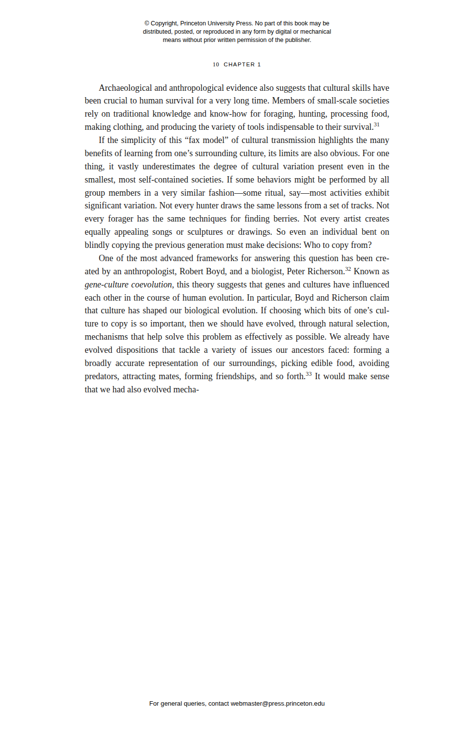© Copyright, Princeton University Press. No part of this book may be distributed, posted, or reproduced in any form by digital or mechanical means without prior written permission of the publisher.
10 CHAPTER 1
Archaeological and anthropological evidence also suggests that cultural skills have been crucial to human survival for a very long time. Members of small-scale societies rely on traditional knowledge and know-how for foraging, hunting, processing food, making clothing, and producing the variety of tools indispensable to their survival.31
If the simplicity of this “fax model” of cultural transmission highlights the many benefits of learning from one’s surrounding culture, its limits are also obvious. For one thing, it vastly underestimates the degree of cultural variation present even in the smallest, most self-contained societies. If some behaviors might be performed by all group members in a very similar fashion—some ritual, say—most activities exhibit significant variation. Not every hunter draws the same lessons from a set of tracks. Not every forager has the same techniques for finding berries. Not every artist creates equally appealing songs or sculptures or drawings. So even an individual bent on blindly copying the previous generation must make decisions: Who to copy from?
One of the most advanced frameworks for answering this question has been created by an anthropologist, Robert Boyd, and a biologist, Peter Richerson.32 Known as gene-culture coevolution, this theory suggests that genes and cultures have influenced each other in the course of human evolution. In particular, Boyd and Richerson claim that culture has shaped our biological evolution. If choosing which bits of one’s culture to copy is so important, then we should have evolved, through natural selection, mechanisms that help solve this problem as effectively as possible. We already have evolved dispositions that tackle a variety of issues our ancestors faced: forming a broadly accurate representation of our surroundings, picking edible food, avoiding predators, attracting mates, forming friendships, and so forth.33 It would make sense that we had also evolved mecha-
For general queries, contact webmaster@press.princeton.edu